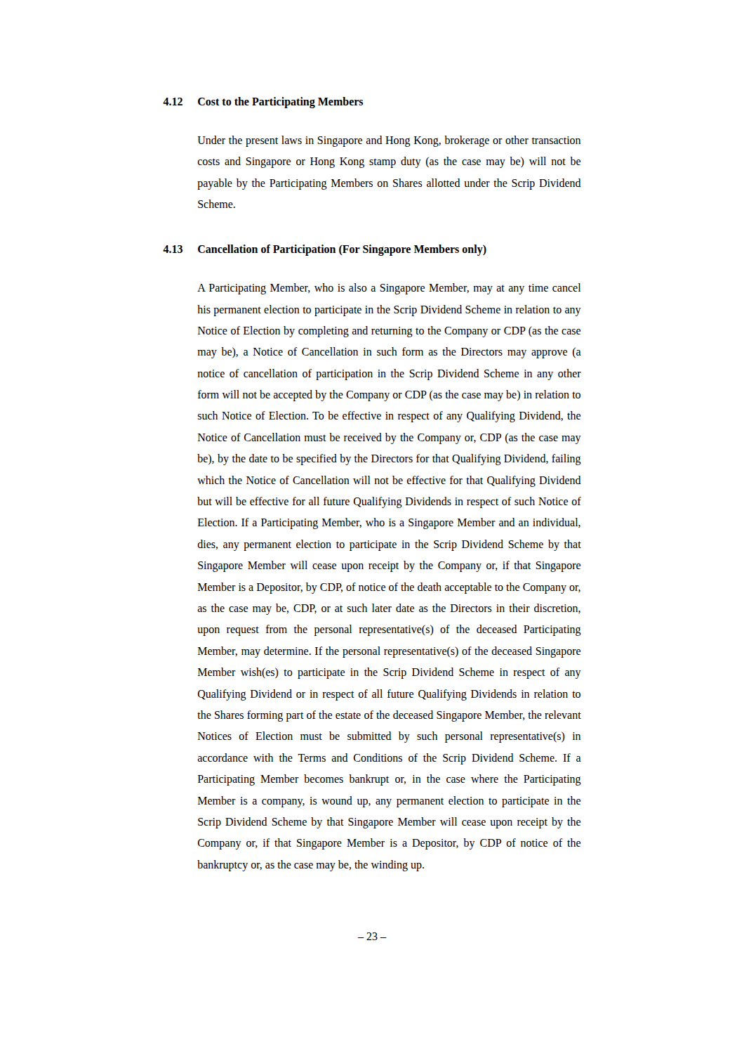4.12 Cost to the Participating Members
Under the present laws in Singapore and Hong Kong, brokerage or other transaction costs and Singapore or Hong Kong stamp duty (as the case may be) will not be payable by the Participating Members on Shares allotted under the Scrip Dividend Scheme.
4.13 Cancellation of Participation (For Singapore Members only)
A Participating Member, who is also a Singapore Member, may at any time cancel his permanent election to participate in the Scrip Dividend Scheme in relation to any Notice of Election by completing and returning to the Company or CDP (as the case may be), a Notice of Cancellation in such form as the Directors may approve (a notice of cancellation of participation in the Scrip Dividend Scheme in any other form will not be accepted by the Company or CDP (as the case may be) in relation to such Notice of Election. To be effective in respect of any Qualifying Dividend, the Notice of Cancellation must be received by the Company or, CDP (as the case may be), by the date to be specified by the Directors for that Qualifying Dividend, failing which the Notice of Cancellation will not be effective for that Qualifying Dividend but will be effective for all future Qualifying Dividends in respect of such Notice of Election. If a Participating Member, who is a Singapore Member and an individual, dies, any permanent election to participate in the Scrip Dividend Scheme by that Singapore Member will cease upon receipt by the Company or, if that Singapore Member is a Depositor, by CDP, of notice of the death acceptable to the Company or, as the case may be, CDP, or at such later date as the Directors in their discretion, upon request from the personal representative(s) of the deceased Participating Member, may determine. If the personal representative(s) of the deceased Singapore Member wish(es) to participate in the Scrip Dividend Scheme in respect of any Qualifying Dividend or in respect of all future Qualifying Dividends in relation to the Shares forming part of the estate of the deceased Singapore Member, the relevant Notices of Election must be submitted by such personal representative(s) in accordance with the Terms and Conditions of the Scrip Dividend Scheme. If a Participating Member becomes bankrupt or, in the case where the Participating Member is a company, is wound up, any permanent election to participate in the Scrip Dividend Scheme by that Singapore Member will cease upon receipt by the Company or, if that Singapore Member is a Depositor, by CDP of notice of the bankruptcy or, as the case may be, the winding up.
– 23 –